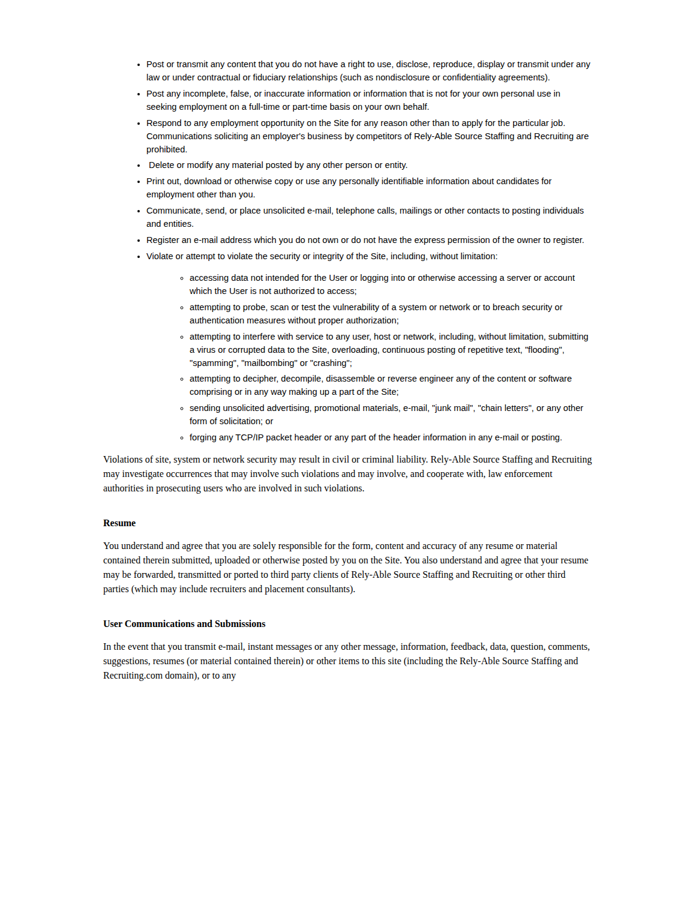Post or transmit any content that you do not have a right to use, disclose, reproduce, display or transmit under any law or under contractual or fiduciary relationships (such as nondisclosure or confidentiality agreements).
Post any incomplete, false, or inaccurate information or information that is not for your own personal use in seeking employment on a full-time or part-time basis on your own behalf.
Respond to any employment opportunity on the Site for any reason other than to apply for the particular job. Communications soliciting an employer's business by competitors of Rely-Able Source Staffing and Recruiting are prohibited.
Delete or modify any material posted by any other person or entity.
Print out, download or otherwise copy or use any personally identifiable information about candidates for employment other than you.
Communicate, send, or place unsolicited e-mail, telephone calls, mailings or other contacts to posting individuals and entities.
Register an e-mail address which you do not own or do not have the express permission of the owner to register.
Violate or attempt to violate the security or integrity of the Site, including, without limitation:
accessing data not intended for the User or logging into or otherwise accessing a server or account which the User is not authorized to access;
attempting to probe, scan or test the vulnerability of a system or network or to breach security or authentication measures without proper authorization;
attempting to interfere with service to any user, host or network, including, without limitation, submitting a virus or corrupted data to the Site, overloading, continuous posting of repetitive text, "flooding", "spamming", "mailbombing" or "crashing";
attempting to decipher, decompile, disassemble or reverse engineer any of the content or software comprising or in any way making up a part of the Site;
sending unsolicited advertising, promotional materials, e-mail, "junk mail", "chain letters", or any other form of solicitation; or
forging any TCP/IP packet header or any part of the header information in any e-mail or posting.
Violations of site, system or network security may result in civil or criminal liability. Rely-Able Source Staffing and Recruiting may investigate occurrences that may involve such violations and may involve, and cooperate with, law enforcement authorities in prosecuting users who are involved in such violations.
Resume
You understand and agree that you are solely responsible for the form, content and accuracy of any resume or material contained therein submitted, uploaded or otherwise posted by you on the Site. You also understand and agree that your resume may be forwarded, transmitted or ported to third party clients of Rely-Able Source Staffing and Recruiting or other third parties (which may include recruiters and placement consultants).
User Communications and Submissions
In the event that you transmit e-mail, instant messages or any other message, information, feedback, data, question, comments, suggestions, resumes (or material contained therein) or other items to this site (including the Rely-Able Source Staffing and Recruiting.com domain), or to any